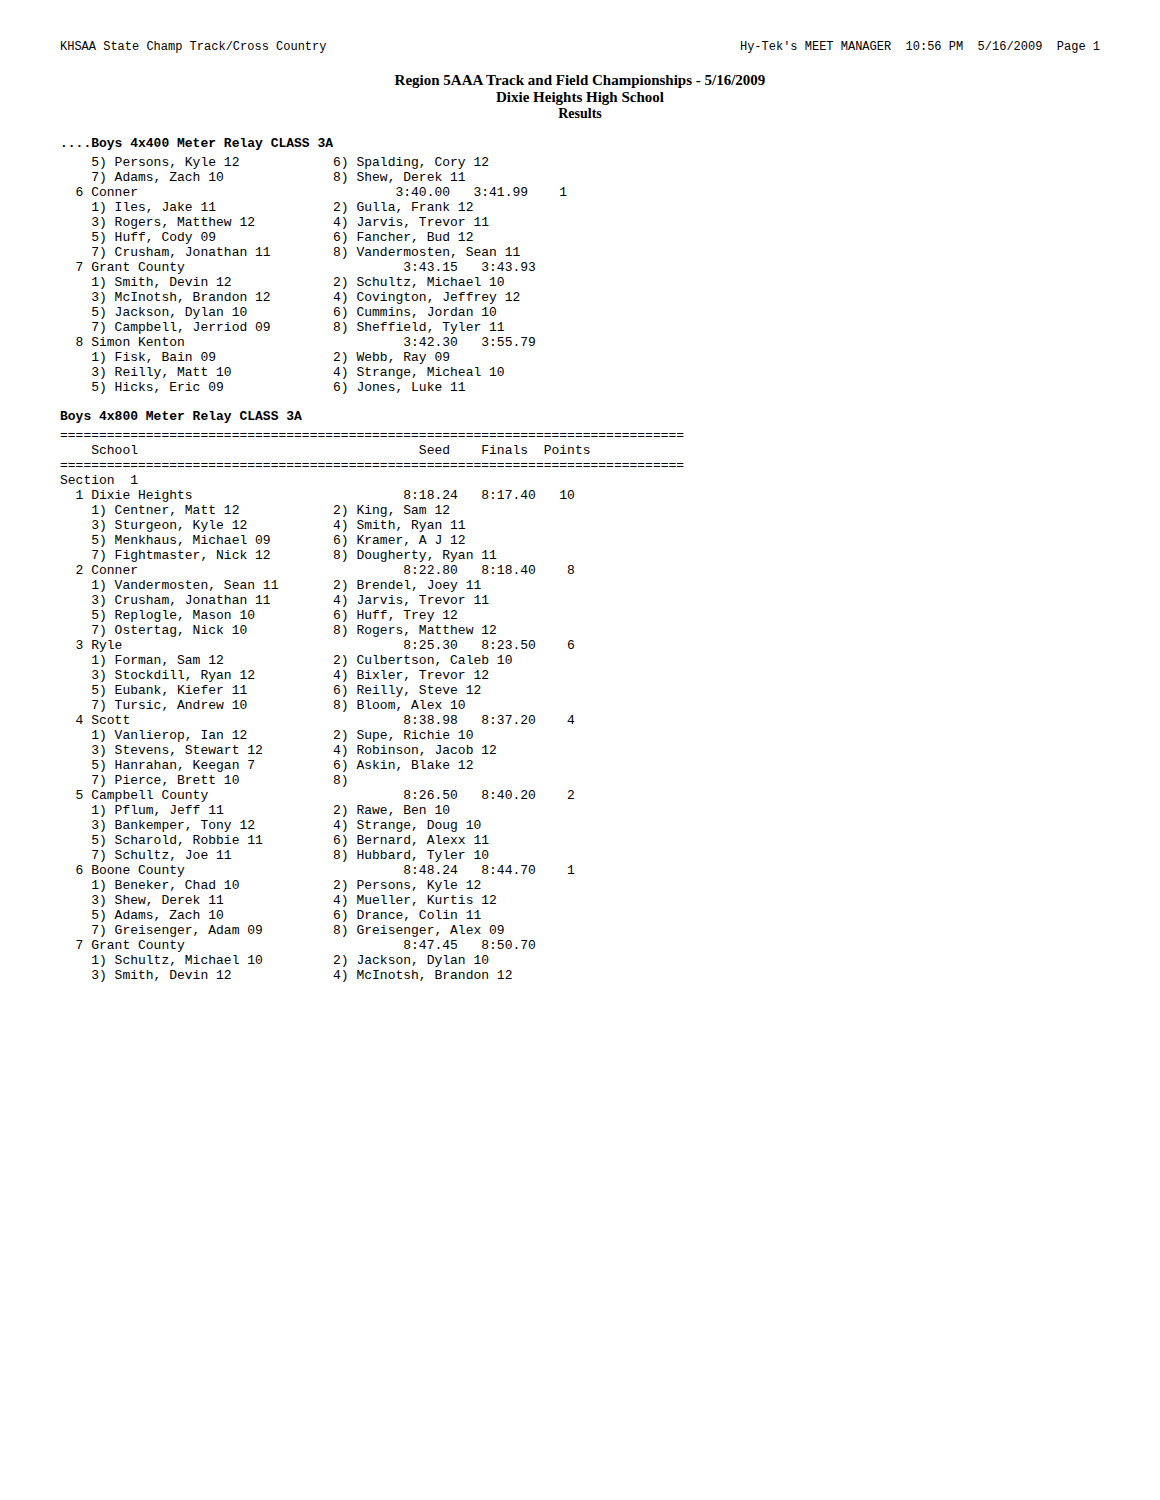KHSAA State Champ Track/Cross Country Hy-Tek's MEET MANAGER 10:56 PM 5/16/2009 Page 1
Region 5AAA Track and Field Championships - 5/16/2009
Dixie Heights High School
Results
....Boys 4x400 Meter Relay CLASS 3A
    5) Persons, Kyle 12            6) Spalding, Cory 12
    7) Adams, Zach 10              8) Shew, Derek 11
  6 Conner                                 3:40.00   3:41.99    1
    1) Iles, Jake 11               2) Gulla, Frank 12
    3) Rogers, Matthew 12          4) Jarvis, Trevor 11
    5) Huff, Cody 09               6) Fancher, Bud 12
    7) Crusham, Jonathan 11        8) Vandermosten, Sean 11
  7 Grant County                            3:43.15   3:43.93
    1) Smith, Devin 12             2) Schultz, Michael 10
    3) McInotsh, Brandon 12        4) Covington, Jeffrey 12
    5) Jackson, Dylan 10           6) Cummins, Jordan 10
    7) Campbell, Jerriod 09        8) Sheffield, Tyler 11
  8 Simon Kenton                            3:42.30   3:55.79
    1) Fisk, Bain 09               2) Webb, Ray 09
    3) Reilly, Matt 10             4) Strange, Micheal 10
    5) Hicks, Eric 09              6) Jones, Luke 11
Boys 4x800 Meter Relay CLASS 3A
================================================================================
    School                                    Seed    Finals  Points
================================================================================
Section  1
  1 Dixie Heights                           8:18.24   8:17.40   10
    1) Centner, Matt 12            2) King, Sam 12
    3) Sturgeon, Kyle 12           4) Smith, Ryan 11
    5) Menkhaus, Michael 09        6) Kramer, A J 12
    7) Fightmaster, Nick 12        8) Dougherty, Ryan 11
  2 Conner                                  8:22.80   8:18.40    8
    1) Vandermosten, Sean 11       2) Brendel, Joey 11
    3) Crusham, Jonathan 11        4) Jarvis, Trevor 11
    5) Replogle, Mason 10          6) Huff, Trey 12
    7) Ostertag, Nick 10           8) Rogers, Matthew 12
  3 Ryle                                    8:25.30   8:23.50    6
    1) Forman, Sam 12              2) Culbertson, Caleb 10
    3) Stockdill, Ryan 12          4) Bixler, Trevor 12
    5) Eubank, Kiefer 11           6) Reilly, Steve 12
    7) Tursic, Andrew 10           8) Bloom, Alex 10
  4 Scott                                   8:38.98   8:37.20    4
    1) Vanlierop, Ian 12           2) Supe, Richie 10
    3) Stevens, Stewart 12         4) Robinson, Jacob 12
    5) Hanrahan, Keegan 7          6) Askin, Blake 12
    7) Pierce, Brett 10            8)
  5 Campbell County                         8:26.50   8:40.20    2
    1) Pflum, Jeff 11              2) Rawe, Ben 10
    3) Bankemper, Tony 12          4) Strange, Doug 10
    5) Scharold, Robbie 11         6) Bernard, Alexx 11
    7) Schultz, Joe 11             8) Hubbard, Tyler 10
  6 Boone County                            8:48.24   8:44.70    1
    1) Beneker, Chad 10            2) Persons, Kyle 12
    3) Shew, Derek 11              4) Mueller, Kurtis 12
    5) Adams, Zach 10              6) Drance, Colin 11
    7) Greisenger, Adam 09         8) Greisenger, Alex 09
  7 Grant County                            8:47.45   8:50.70
    1) Schultz, Michael 10         2) Jackson, Dylan 10
    3) Smith, Devin 12             4) McInotsh, Brandon 12